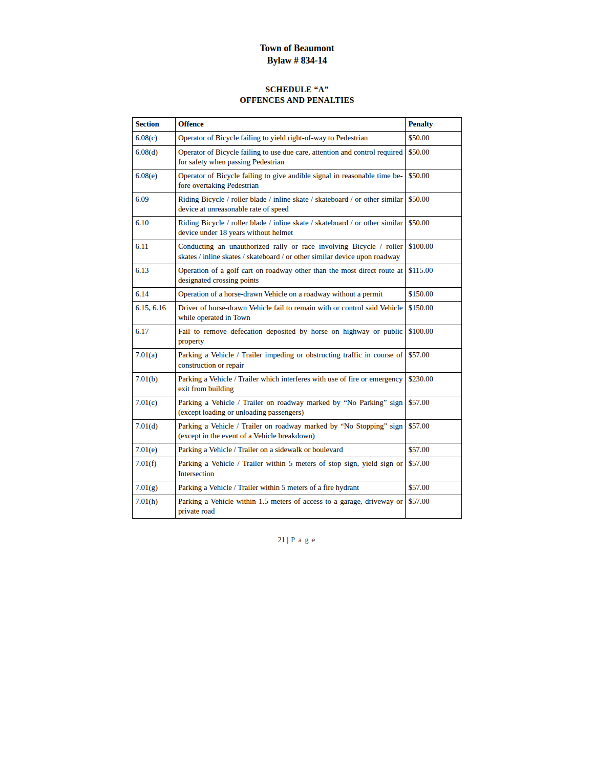Town of Beaumont
Bylaw # 834-14
SCHEDULE “A”
OFFENCES AND PENALTIES
Schedule A — Offences and Penalties
| Section | Offence | Penalty |
| --- | --- | --- |
| 6.08(c) | Operator of Bicycle failing to yield right-of-way to Pedestrian | $50.00 |
| 6.08(d) | Operator of Bicycle failing to use due care, attention and control required for safety when passing Pedestrian | $50.00 |
| 6.08(e) | Operator of Bicycle failing to give audible signal in reasonable time before overtaking Pedestrian | $50.00 |
| 6.09 | Riding Bicycle / roller blade / inline skate / skateboard / or other similar device at unreasonable rate of speed | $50.00 |
| 6.10 | Riding Bicycle / roller blade / inline skate / skateboard / or other similar device under 18 years without helmet | $50.00 |
| 6.11 | Conducting an unauthorized rally or race involving Bicycle / roller skates / inline skates / skateboard / or other similar device upon roadway | $100.00 |
| 6.13 | Operation of a golf cart on roadway other than the most direct route at designated crossing points | $115.00 |
| 6.14 | Operation of a horse-drawn Vehicle on a roadway without a permit | $150.00 |
| 6.15, 6.16 | Driver of horse-drawn Vehicle fail to remain with or control said Vehicle while operated in Town | $150.00 |
| 6.17 | Fail to remove defecation deposited by horse on highway or public property | $100.00 |
| 7.01(a) | Parking a Vehicle / Trailer impeding or obstructing traffic in course of construction or repair | $57.00 |
| 7.01(b) | Parking a Vehicle / Trailer which interferes with use of fire or emergency exit from building | $230.00 |
| 7.01(c) | Parking a Vehicle / Trailer on roadway marked by “No Parking” sign (except loading or unloading passengers) | $57.00 |
| 7.01(d) | Parking a Vehicle / Trailer on roadway marked by “No Stopping” sign (except in the event of a Vehicle breakdown) | $57.00 |
| 7.01(e) | Parking a Vehicle / Trailer on a sidewalk or boulevard | $57.00 |
| 7.01(f) | Parking a Vehicle / Trailer within 5 meters of stop sign, yield sign or Intersection | $57.00 |
| 7.01(g) | Parking a Vehicle / Trailer within 5 meters of a fire hydrant | $57.00 |
| 7.01(h) | Parking a Vehicle within 1.5 meters of access to a garage, driveway or private road | $57.00 |
21 | P a g e